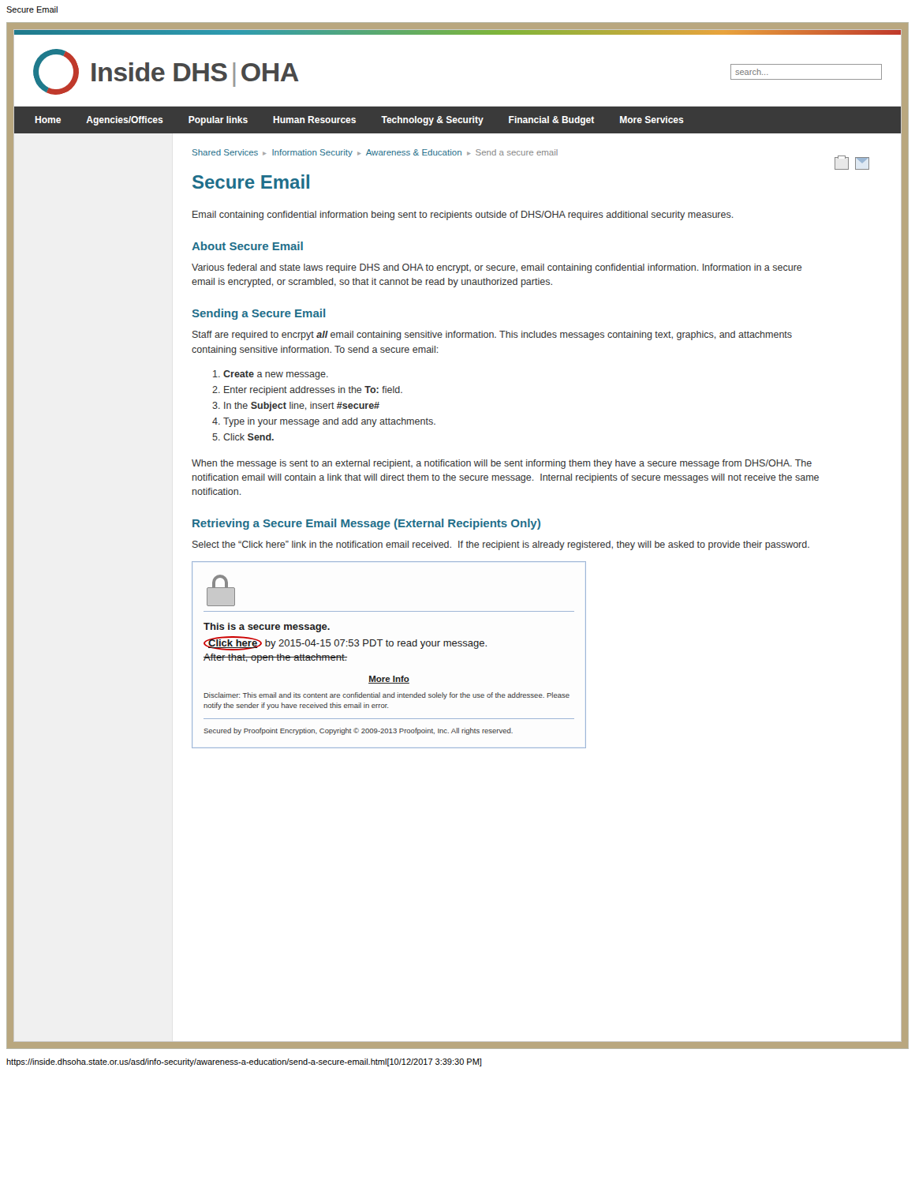Secure Email
Inside DHS|OHA
Home Agencies/Offices Popular links Human Resources Technology & Security Financial & Budget More Services
Shared Services▸Information Security▸Awareness & Education▸Send a secure email
Secure Email
Email containing confidential information being sent to recipients outside of DHS/OHA requires additional security measures.
About Secure Email
Various federal and state laws require DHS and OHA to encrypt, or secure, email containing confidential information. Information in a secure email is encrypted, or scrambled, so that it cannot be read by unauthorized parties.
Sending a Secure Email
Staff are required to encrpyt all email containing sensitive information. This includes messages containing text, graphics, and attachments containing sensitive information. To send a secure email:
Create a new message.
Enter recipient addresses in the To: field.
In the Subject line, insert #secure#
Type in your message and add any attachments.
Click Send.
When the message is sent to an external recipient, a notification will be sent informing them they have a secure message from DHS/OHA. The notification email will contain a link that will direct them to the secure message. Internal recipients of secure messages will not receive the same notification.
Retrieving a Secure Email Message (External Recipients Only)
Select the “Click here” link in the notification email received. If the recipient is already registered, they will be asked to provide their password.
This is a secure message.
Click here by 2015-04-15 07:53 PDT to read your message.
After that, open the attachment.
More Info
Disclaimer: This email and its content are confidential and intended solely for the use of the addressee. Please notify the sender if you have received this email in error.
Secured by Proofpoint Encryption, Copyright © 2009-2013 Proofpoint, Inc. All rights reserved.
https://inside.dhsoha.state.or.us/asd/info-security/awareness-a-education/send-a-secure-email.html[10/12/2017 3:39:30 PM]